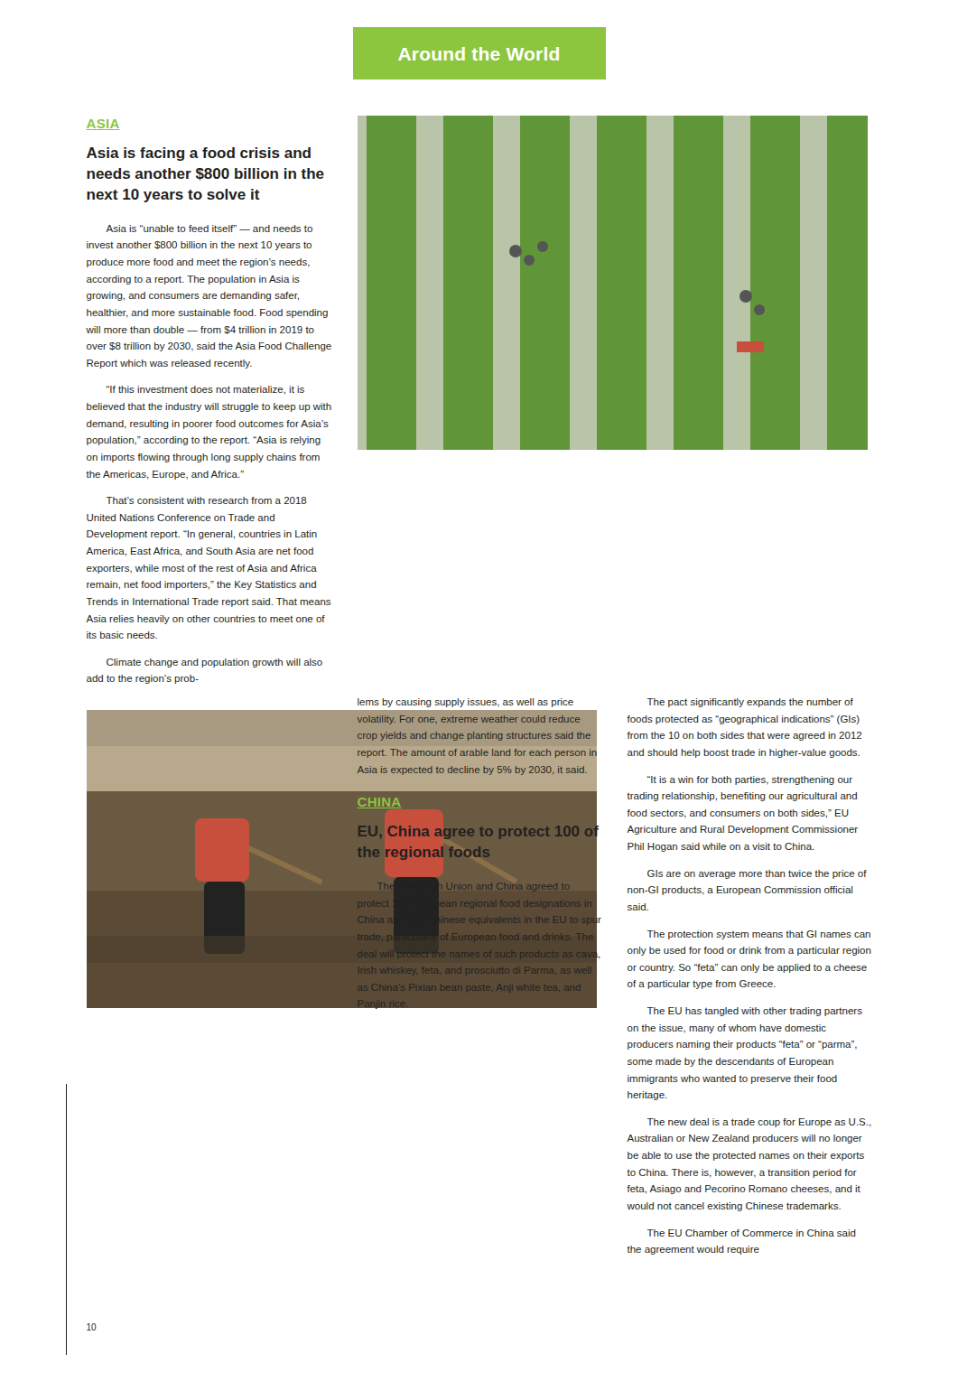Around the World
ASIA
Asia is facing a food crisis and needs another $800 billion in the next 10 years to solve it
Asia is “unable to feed itself” — and needs to invest another $800 billion in the next 10 years to produce more food and meet the region’s needs, according to a report. The population in Asia is growing, and consumers are demanding safer, healthier, and more sustainable food. Food spending will more than double — from $4 trillion in 2019 to over $8 trillion by 2030, said the Asia Food Challenge Report which was released recently.
“If this investment does not materialize, it is believed that the industry will struggle to keep up with demand, resulting in poorer food outcomes for Asia’s population,” according to the report. “Asia is relying on imports flowing through long supply chains from the Americas, Europe, and Africa.”
That’s consistent with research from a 2018 United Nations Conference on Trade and Development report. “In general, countries in Latin America, East Africa, and South Asia are net food exporters, while most of the rest of Asia and Africa remain, net food importers,” the Key Statistics and Trends in International Trade report said. That means Asia relies heavily on other countries to meet one of its basic needs.
Climate change and population growth will also add to the region’s prob-
lems by causing supply issues, as well as price volatility. For one, extreme weather could reduce crop yields and change planting structures said the report. The amount of arable land for each person in Asia is expected to decline by 5% by 2030, it said.
CHINA
EU, China agree to protect 100 of the regional foods
The European Union and China agreed to protect 100 European regional food designations in China and 100 Chinese equivalents in the EU to spur trade, particularly of European food and drinks. The deal will protect the names of such products as cava, Irish whiskey, feta, and prosciutto di Parma, as well as China’s Pixian bean paste, Anji white tea, and Panjin rice.
The pact significantly expands the number of foods protected as “geographical indications” (GIs) from the 10 on both sides that were agreed in 2012 and should help boost trade in higher-value goods.
“It is a win for both parties, strengthening our trading relationship, benefiting our agricultural and food sectors, and consumers on both sides,” EU Agriculture and Rural Development Commissioner Phil Hogan said while on a visit to China.
GIs are on average more than twice the price of non-GI products, a European Commission official said.
The protection system means that GI names can only be used for food or drink from a particular region or country. So “feta” can only be applied to a cheese of a particular type from Greece.
The EU has tangled with other trading partners on the issue, many of whom have domestic producers naming their products “feta” or “parma”, some made by the descendants of European immigrants who wanted to preserve their food heritage.
The new deal is a trade coup for Europe as U.S., Australian or New Zealand producers will no longer be able to use the protected names on their exports to China. There is, however, a transition period for feta, Asiago and Pecorino Romano cheeses, and it would not cancel existing Chinese trademarks.
The EU Chamber of Commerce in China said the agreement would require
10